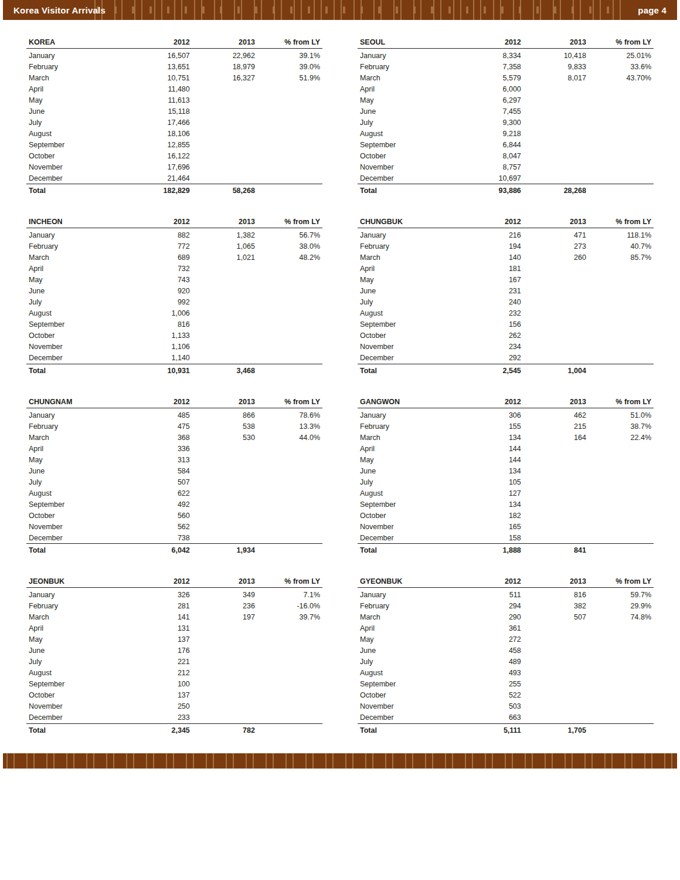Korea Visitor Arrivals
page 4
| KOREA | 2012 | 2013 | % from LY |
| --- | --- | --- | --- |
| January | 16,507 | 22,962 | 39.1% |
| February | 13,651 | 18,979 | 39.0% |
| March | 10,751 | 16,327 | 51.9% |
| April | 11,480 | | |
| May | 11,613 | | |
| June | 15,118 | | |
| July | 17,466 | | |
| August | 18,106 | | |
| September | 12,855 | | |
| October | 16,122 | | |
| November | 17,696 | | |
| December | 21,464 | | |
| Total | 182,829 | 58,268 | |
| SEOUL | 2012 | 2013 | % from LY |
| --- | --- | --- | --- |
| January | 8,334 | 10,418 | 25.01% |
| February | 7,358 | 9,833 | 33.6% |
| March | 5,579 | 8,017 | 43.70% |
| April | 6,000 | | |
| May | 6,297 | | |
| June | 7,455 | | |
| July | 9,300 | | |
| August | 9,218 | | |
| September | 6,844 | | |
| October | 8,047 | | |
| November | 8,757 | | |
| December | 10,697 | | |
| Total | 93,886 | 28,268 | |
| INCHEON | 2012 | 2013 | % from LY |
| --- | --- | --- | --- |
| January | 882 | 1,382 | 56.7% |
| February | 772 | 1,065 | 38.0% |
| March | 689 | 1,021 | 48.2% |
| April | 732 | | |
| May | 743 | | |
| June | 920 | | |
| July | 992 | | |
| August | 1,006 | | |
| September | 816 | | |
| October | 1,133 | | |
| November | 1,106 | | |
| December | 1,140 | | |
| Total | 10,931 | 3,468 | |
| CHUNGBUK | 2012 | 2013 | % from LY |
| --- | --- | --- | --- |
| January | 216 | 471 | 118.1% |
| February | 194 | 273 | 40.7% |
| March | 140 | 260 | 85.7% |
| April | 181 | | |
| May | 167 | | |
| June | 231 | | |
| July | 240 | | |
| August | 232 | | |
| September | 156 | | |
| October | 262 | | |
| November | 234 | | |
| December | 292 | | |
| Total | 2,545 | 1,004 | |
| CHUNGNAM | 2012 | 2013 | % from LY |
| --- | --- | --- | --- |
| January | 485 | 866 | 78.6% |
| February | 475 | 538 | 13.3% |
| March | 368 | 530 | 44.0% |
| April | 336 | | |
| May | 313 | | |
| June | 584 | | |
| July | 507 | | |
| August | 622 | | |
| September | 492 | | |
| October | 560 | | |
| November | 562 | | |
| December | 738 | | |
| Total | 6,042 | 1,934 | |
| GANGWON | 2012 | 2013 | % from LY |
| --- | --- | --- | --- |
| January | 306 | 462 | 51.0% |
| February | 155 | 215 | 38.7% |
| March | 134 | 164 | 22.4% |
| April | 144 | | |
| May | 144 | | |
| June | 134 | | |
| July | 105 | | |
| August | 127 | | |
| September | 134 | | |
| October | 182 | | |
| November | 165 | | |
| December | 158 | | |
| Total | 1,888 | 841 | |
| JEONBUK | 2012 | 2013 | % from LY |
| --- | --- | --- | --- |
| January | 326 | 349 | 7.1% |
| February | 281 | 236 | -16.0% |
| March | 141 | 197 | 39.7% |
| April | 131 | | |
| May | 137 | | |
| June | 176 | | |
| July | 221 | | |
| August | 212 | | |
| September | 100 | | |
| October | 137 | | |
| November | 250 | | |
| December | 233 | | |
| Total | 2,345 | 782 | |
| GYEONBUK | 2012 | 2013 | % from LY |
| --- | --- | --- | --- |
| January | 511 | 816 | 59.7% |
| February | 294 | 382 | 29.9% |
| March | 290 | 507 | 74.8% |
| April | 361 | | |
| May | 272 | | |
| June | 458 | | |
| July | 489 | | |
| August | 493 | | |
| September | 255 | | |
| October | 522 | | |
| November | 503 | | |
| December | 663 | | |
| Total | 5,111 | 1,705 | |